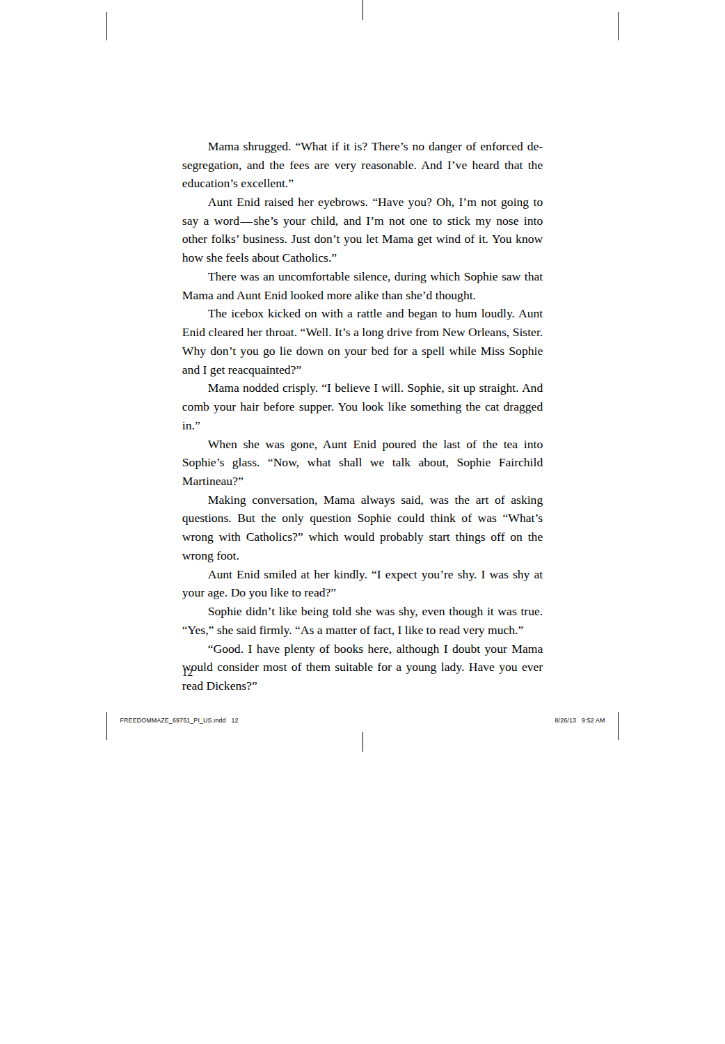Mama shrugged. “What if it is? There’s no danger of enforced desegregation, and the fees are very reasonable. And I’ve heard that the education’s excellent.”
Aunt Enid raised her eyebrows. “Have you? Oh, I’m not going to say a word — she’s your child, and I’m not one to stick my nose into other folks’ business. Just don’t you let Mama get wind of it. You know how she feels about Catholics.”
There was an uncomfortable silence, during which Sophie saw that Mama and Aunt Enid looked more alike than she’d thought.
The icebox kicked on with a rattle and began to hum loudly. Aunt Enid cleared her throat. “Well. It’s a long drive from New Orleans, Sister. Why don’t you go lie down on your bed for a spell while Miss Sophie and I get reacquainted?”
Mama nodded crisply. “I believe I will. Sophie, sit up straight. And comb your hair before supper. You look like something the cat dragged in.”
When she was gone, Aunt Enid poured the last of the tea into Sophie’s glass. “Now, what shall we talk about, Sophie Fairchild Martineau?”
Making conversation, Mama always said, was the art of asking questions. But the only question Sophie could think of was “What’s wrong with Catholics?” which would probably start things off on the wrong foot.
Aunt Enid smiled at her kindly. “I expect you’re shy. I was shy at your age. Do you like to read?”
Sophie didn’t like being told she was shy, even though it was true. “Yes,” she said firmly. “As a matter of fact, I like to read very much.”
“Good. I have plenty of books here, although I doubt your Mama would consider most of them suitable for a young lady. Have you ever read Dickens?”
12
FREEDOMMAZE_69751_PI_US.indd 12 8/26/13 9:52 AM